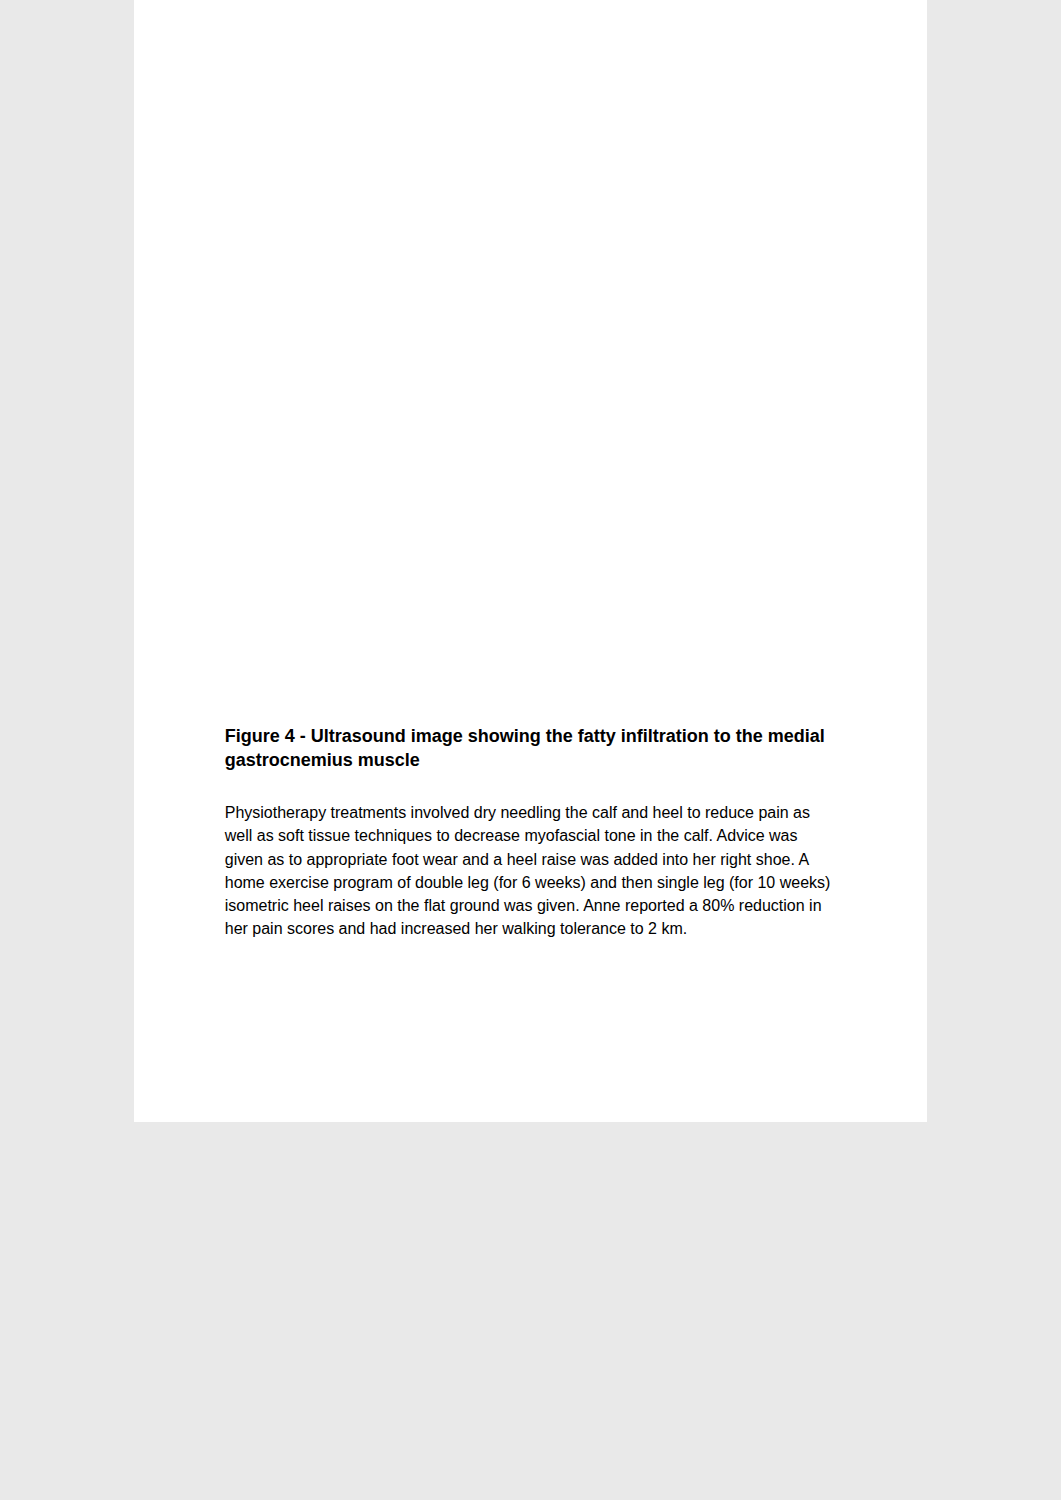Figure 4 - Ultrasound image showing the fatty infiltration to the medial gastrocnemius muscle
Physiotherapy treatments involved dry needling the calf and heel to reduce pain as well as soft tissue techniques to decrease myofascial tone in the calf. Advice was given as to appropriate foot wear and a heel raise was added into her right shoe. A home exercise program of double leg (for 6 weeks) and then single leg (for 10 weeks) isometric heel raises on the flat ground was given. Anne reported a 80% reduction in her pain scores and had increased her walking tolerance to 2 km.